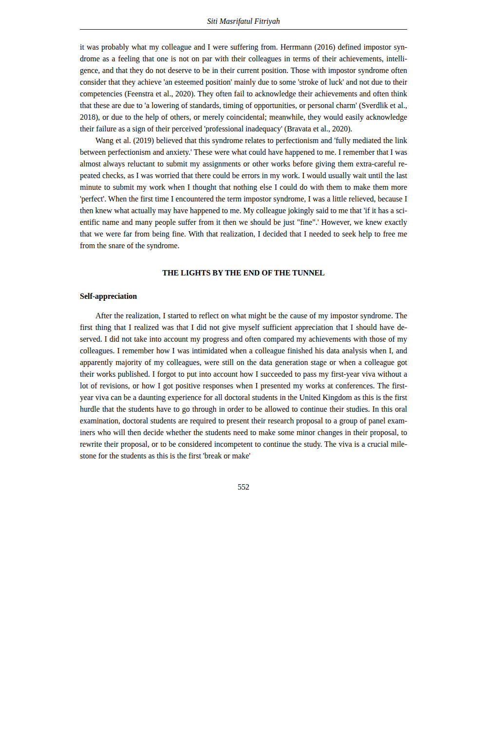Siti Masrifatul Fitriyah
it was probably what my colleague and I were suffering from. Herrmann (2016) defined impostor syndrome as a feeling that one is not on par with their colleagues in terms of their achievements, intelligence, and that they do not deserve to be in their current position. Those with impostor syndrome often consider that they achieve 'an esteemed position' mainly due to some 'stroke of luck' and not due to their competencies (Feenstra et al., 2020). They often fail to acknowledge their achievements and often think that these are due to 'a lowering of standards, timing of opportunities, or personal charm' (Sverdlik et al., 2018), or due to the help of others, or merely coincidental; meanwhile, they would easily acknowledge their failure as a sign of their perceived 'professional inadequacy' (Bravata et al., 2020).
Wang et al. (2019) believed that this syndrome relates to perfectionism and 'fully mediated the link between perfectionism and anxiety.' These were what could have happened to me. I remember that I was almost always reluctant to submit my assignments or other works before giving them extra-careful repeated checks, as I was worried that there could be errors in my work. I would usually wait until the last minute to submit my work when I thought that nothing else I could do with them to make them more 'perfect'. When the first time I encountered the term impostor syndrome, I was a little relieved, because I then knew what actually may have happened to me. My colleague jokingly said to me that 'if it has a scientific name and many people suffer from it then we should be just "fine".' However, we knew exactly that we were far from being fine. With that realization, I decided that I needed to seek help to free me from the snare of the syndrome.
The Lights by the End of the Tunnel
Self-appreciation
After the realization, I started to reflect on what might be the cause of my impostor syndrome. The first thing that I realized was that I did not give myself sufficient appreciation that I should have deserved. I did not take into account my progress and often compared my achievements with those of my colleagues. I remember how I was intimidated when a colleague finished his data analysis when I, and apparently majority of my colleagues, were still on the data generation stage or when a colleague got their works published. I forgot to put into account how I succeeded to pass my first-year viva without a lot of revisions, or how I got positive responses when I presented my works at conferences. The first-year viva can be a daunting experience for all doctoral students in the United Kingdom as this is the first hurdle that the students have to go through in order to be allowed to continue their studies. In this oral examination, doctoral students are required to present their research proposal to a group of panel examiners who will then decide whether the students need to make some minor changes in their proposal, to rewrite their proposal, or to be considered incompetent to continue the study. The viva is a crucial milestone for the students as this is the first 'break or make'
552